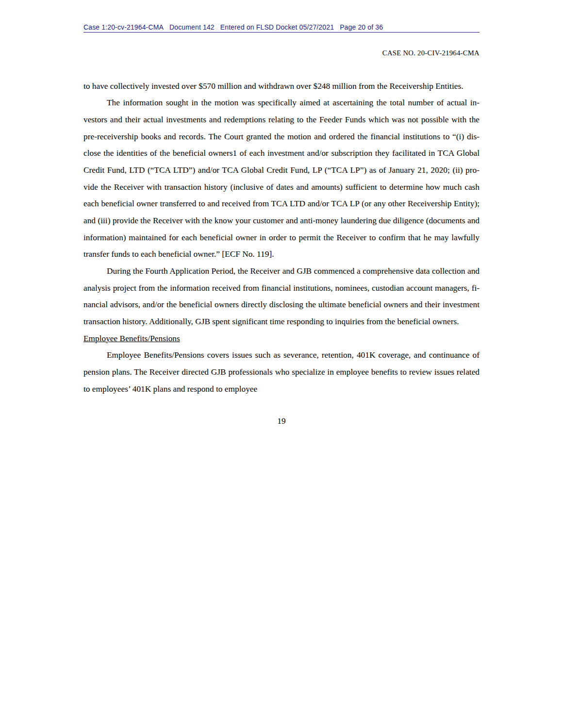Case 1:20-cv-21964-CMA Document 142 Entered on FLSD Docket 05/27/2021 Page 20 of 36
CASE NO. 20-CIV-21964-CMA
to have collectively invested over $570 million and withdrawn over $248 million from the Receivership Entities.
The information sought in the motion was specifically aimed at ascertaining the total number of actual investors and their actual investments and redemptions relating to the Feeder Funds which was not possible with the pre-receivership books and records. The Court granted the motion and ordered the financial institutions to “(i) disclose the identities of the beneficial owners1 of each investment and/or subscription they facilitated in TCA Global Credit Fund, LTD (“TCA LTD”) and/or TCA Global Credit Fund, LP (“TCA LP”) as of January 21, 2020; (ii) provide the Receiver with transaction history (inclusive of dates and amounts) sufficient to determine how much cash each beneficial owner transferred to and received from TCA LTD and/or TCA LP (or any other Receivership Entity); and (iii) provide the Receiver with the know your customer and anti-money laundering due diligence (documents and information) maintained for each beneficial owner in order to permit the Receiver to confirm that he may lawfully transfer funds to each beneficial owner.” [ECF No. 119].
During the Fourth Application Period, the Receiver and GJB commenced a comprehensive data collection and analysis project from the information received from financial institutions, nominees, custodian account managers, financial advisors, and/or the beneficial owners directly disclosing the ultimate beneficial owners and their investment transaction history. Additionally, GJB spent significant time responding to inquiries from the beneficial owners.
Employee Benefits/Pensions
Employee Benefits/Pensions covers issues such as severance, retention, 401K coverage, and continuance of pension plans. The Receiver directed GJB professionals who specialize in employee benefits to review issues related to employees’ 401K plans and respond to employee
19